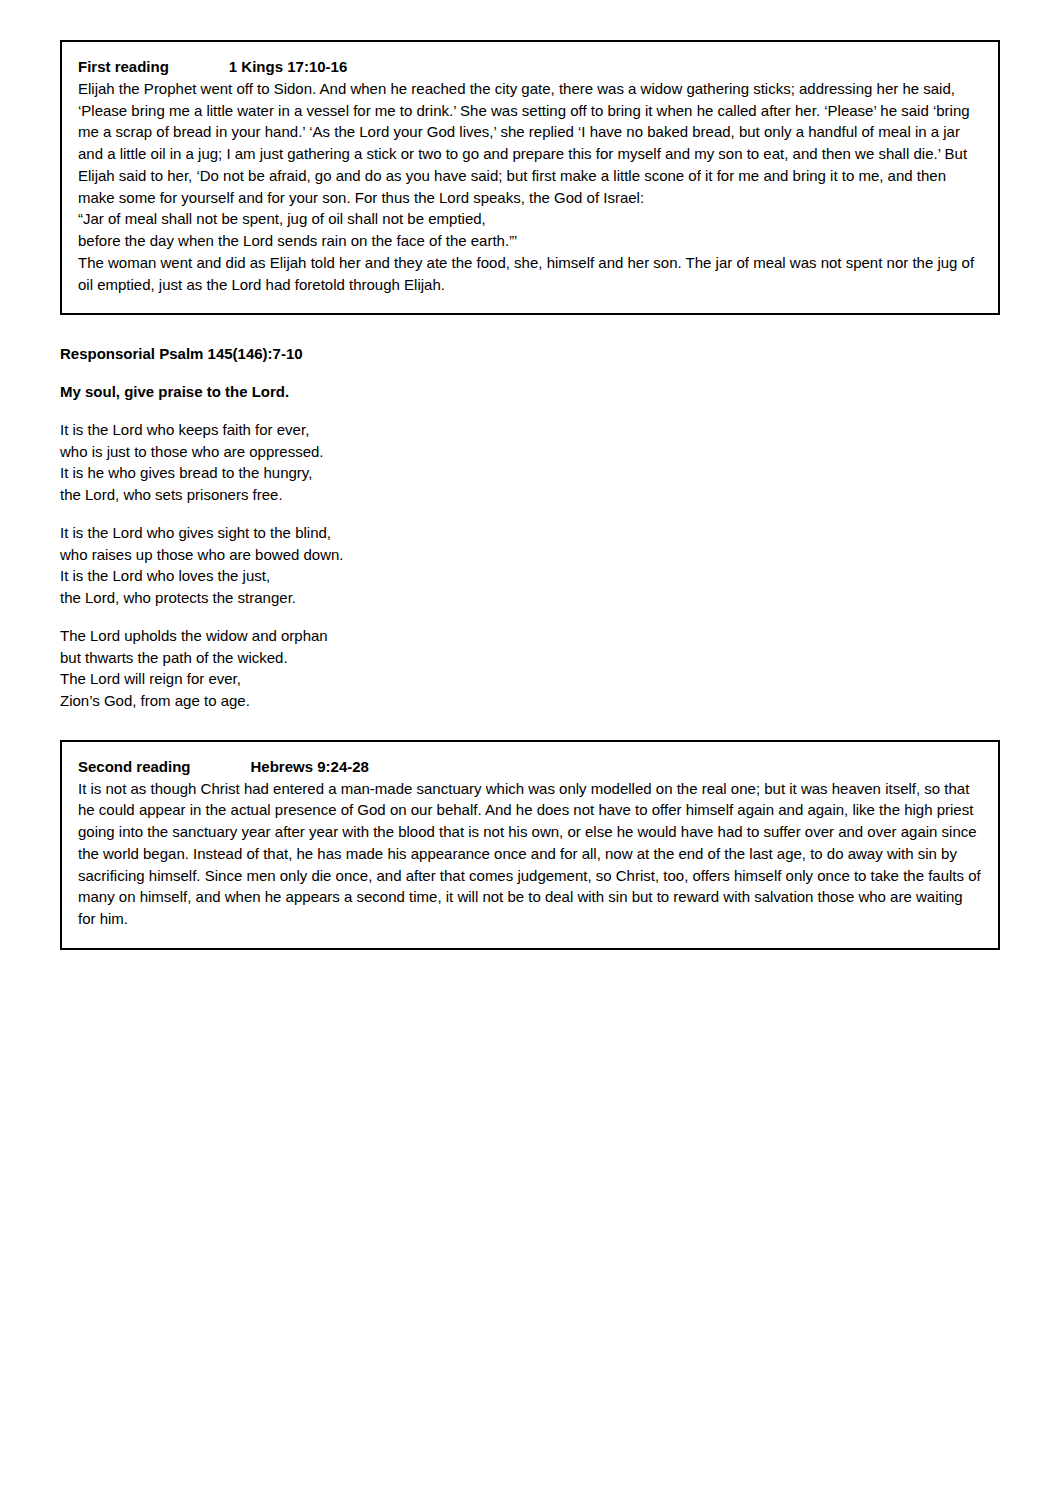First reading1 Kings 17:10-16
Elijah the Prophet went off to Sidon. And when he reached the city gate, there was a widow gathering sticks; addressing her he said, ‘Please bring me a little water in a vessel for me to drink.’ She was setting off to bring it when he called after her. ‘Please’ he said ‘bring me a scrap of bread in your hand.’ ‘As the Lord your God lives,’ she replied ‘I have no baked bread, but only a handful of meal in a jar and a little oil in a jug; I am just gathering a stick or two to go and prepare this for myself and my son to eat, and then we shall die.’ But Elijah said to her, ‘Do not be afraid, go and do as you have said; but first make a little scone of it for me and bring it to me, and then make some for yourself and for your son. For thus the Lord speaks, the God of Israel:
“Jar of meal shall not be spent, jug of oil shall not be emptied,
before the day when the Lord sends rain on the face of the earth.”’
The woman went and did as Elijah told her and they ate the food, she, himself and her son. The jar of meal was not spent nor the jug of oil emptied, just as the Lord had foretold through Elijah.
Responsorial Psalm 145(146):7-10
My soul, give praise to the Lord.
It is the Lord who keeps faith for ever,
who is just to those who are oppressed.
It is he who gives bread to the hungry,
the Lord, who sets prisoners free.
It is the Lord who gives sight to the blind,
who raises up those who are bowed down.
It is the Lord who loves the just,
the Lord, who protects the stranger.
The Lord upholds the widow and orphan
but thwarts the path of the wicked.
The Lord will reign for ever,
Zion’s God, from age to age.
Second readingHebrews 9:24-28
It is not as though Christ had entered a man-made sanctuary which was only modelled on the real one; but it was heaven itself, so that he could appear in the actual presence of God on our behalf. And he does not have to offer himself again and again, like the high priest going into the sanctuary year after year with the blood that is not his own, or else he would have had to suffer over and over again since the world began. Instead of that, he has made his appearance once and for all, now at the end of the last age, to do away with sin by sacrificing himself. Since men only die once, and after that comes judgement, so Christ, too, offers himself only once to take the faults of many on himself, and when he appears a second time, it will not be to deal with sin but to reward with salvation those who are waiting for him.